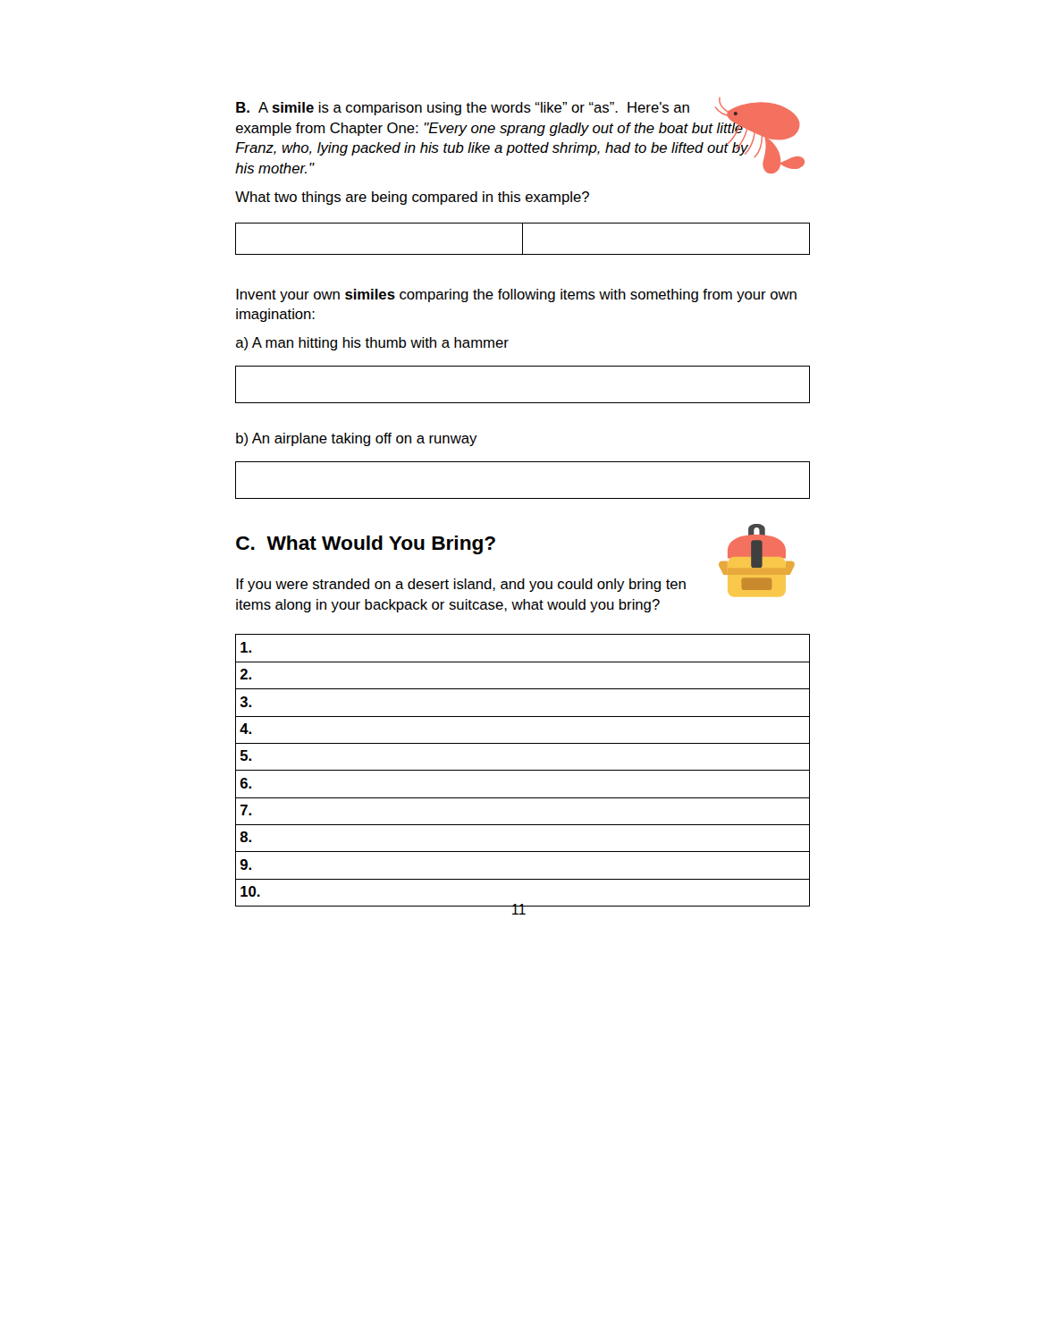B. A simile is a comparison using the words “like” or “as”. Here's an example from Chapter One: "Every one sprang gladly out of the boat but little Franz, who, lying packed in his tub like a potted shrimp, had to be lifted out by his mother."
What two things are being compared in this example?
Invent your own similes comparing the following items with something from your own imagination:
a) A man hitting his thumb with a hammer
b) An airplane taking off on a runway
C. What Would You Bring?
If you were stranded on a desert island, and you could only bring ten items along in your backpack or suitcase, what would you bring?
| 1. |
| 2. |
| 3. |
| 4. |
| 5. |
| 6. |
| 7. |
| 8. |
| 9. |
| 10. |
11